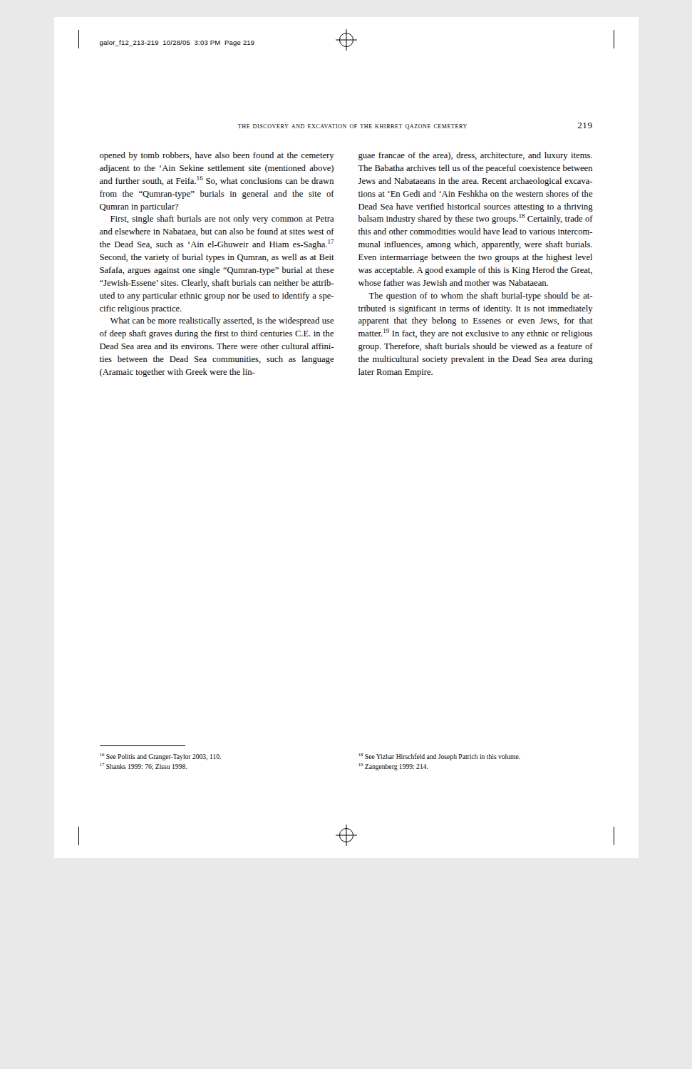galor_f12_213-219 10/28/05 3:03 PM Page 219
the discovery and excavation of the khirbet qazone cemetery 219
opened by tomb robbers, have also been found at the cemetery adjacent to the ‘Ain Sekine settlement site (mentioned above) and further south, at Feifa.16 So, what conclusions can be drawn from the “Qumran-type” burials in general and the site of Qumran in particular?
First, single shaft burials are not only very common at Petra and elsewhere in Nabataea, but can also be found at sites west of the Dead Sea, such as ‘Ain el-Ghuweir and Hiam es-Sagha.17 Second, the variety of burial types in Qumran, as well as at Beit Safafa, argues against one single “Qumran-type” burial at these “Jewish-Essene’ sites. Clearly, shaft burials can neither be attributed to any particular ethnic group nor be used to identify a specific religious practice.
What can be more realistically asserted, is the widespread use of deep shaft graves during the first to third centuries C.E. in the Dead Sea area and its environs. There were other cultural affinities between the Dead Sea communities, such as language (Aramaic together with Greek were the lin-
guae francae of the area), dress, architecture, and luxury items. The Babatha archives tell us of the peaceful coexistence between Jews and Nabataeans in the area. Recent archaeological excavations at ‘En Gedi and ‘Ain Feshkha on the western shores of the Dead Sea have verified historical sources attesting to a thriving balsam industry shared by these two groups.18 Certainly, trade of this and other commodities would have lead to various intercommunal influences, among which, apparently, were shaft burials. Even intermarriage between the two groups at the highest level was acceptable. A good example of this is King Herod the Great, whose father was Jewish and mother was Nabataean.
The question of to whom the shaft burial-type should be attributed is significant in terms of identity. It is not immediately apparent that they belong to Essenes or even Jews, for that matter.19 In fact, they are not exclusive to any ethnic or religious group. Therefore, shaft burials should be viewed as a feature of the multicultural society prevalent in the Dead Sea area during later Roman Empire.
16 See Politis and Granger-Taylor 2003, 110.
17 Shanks 1999: 76; Zissu 1998.
18 See Yizhar Hirschfeld and Joseph Patrich in this volume.
19 Zangenberg 1999: 214.